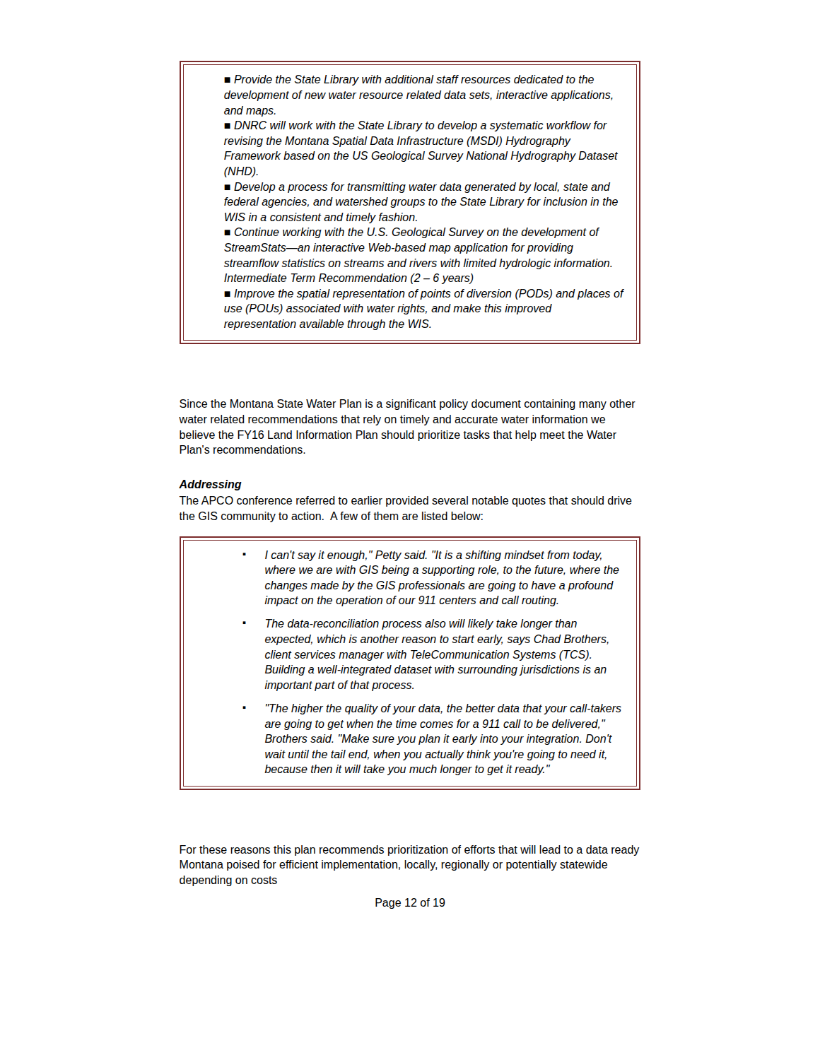■ Provide the State Library with additional staff resources dedicated to the development of new water resource related data sets, interactive applications, and maps.
■ DNRC will work with the State Library to develop a systematic workflow for revising the Montana Spatial Data Infrastructure (MSDI) Hydrography Framework based on the US Geological Survey National Hydrography Dataset (NHD).
■ Develop a process for transmitting water data generated by local, state and federal agencies, and watershed groups to the State Library for inclusion in the WIS in a consistent and timely fashion.
■ Continue working with the U.S. Geological Survey on the development of StreamStats—an interactive Web-based map application for providing streamflow statistics on streams and rivers with limited hydrologic information.
Intermediate Term Recommendation (2 – 6 years)
■ Improve the spatial representation of points of diversion (PODs) and places of use (POUs) associated with water rights, and make this improved representation available through the WIS.
Since the Montana State Water Plan is a significant policy document containing many other water related recommendations that rely on timely and accurate water information we believe the FY16 Land Information Plan should prioritize tasks that help meet the Water Plan's recommendations.
Addressing
The APCO conference referred to earlier provided several notable quotes that should drive the GIS community to action. A few of them are listed below:
I can't say it enough," Petty said. "It is a shifting mindset from today, where we are with GIS being a supporting role, to the future, where the changes made by the GIS professionals are going to have a profound impact on the operation of our 911 centers and call routing.
The data-reconciliation process also will likely take longer than expected, which is another reason to start early, says Chad Brothers, client services manager with TeleCommunication Systems (TCS). Building a well-integrated dataset with surrounding jurisdictions is an important part of that process.
"The higher the quality of your data, the better data that your call-takers are going to get when the time comes for a 911 call to be delivered," Brothers said. "Make sure you plan it early into your integration. Don't wait until the tail end, when you actually think you're going to need it, because then it will take you much longer to get it ready."
For these reasons this plan recommends prioritization of efforts that will lead to a data ready Montana poised for efficient implementation, locally, regionally or potentially statewide depending on costs
Page 12 of 19